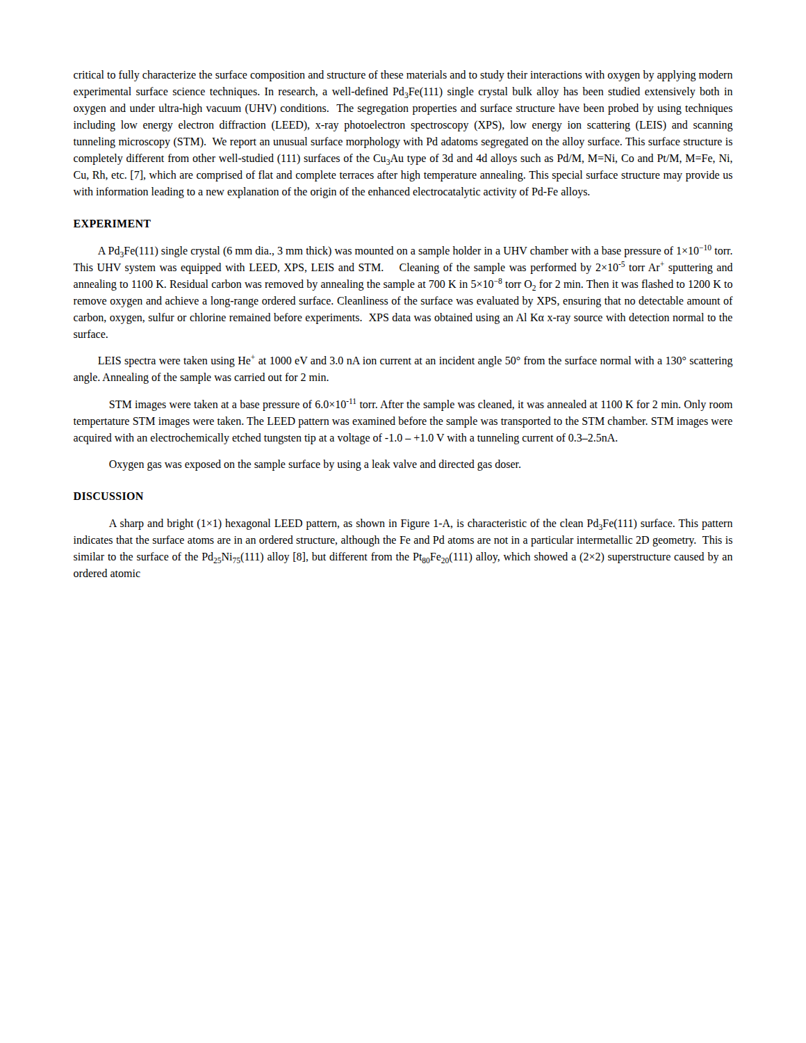critical to fully characterize the surface composition and structure of these materials and to study their interactions with oxygen by applying modern experimental surface science techniques. In research, a well-defined Pd3Fe(111) single crystal bulk alloy has been studied extensively both in oxygen and under ultra-high vacuum (UHV) conditions. The segregation properties and surface structure have been probed by using techniques including low energy electron diffraction (LEED), x-ray photoelectron spectroscopy (XPS), low energy ion scattering (LEIS) and scanning tunneling microscopy (STM). We report an unusual surface morphology with Pd adatoms segregated on the alloy surface. This surface structure is completely different from other well-studied (111) surfaces of the Cu3Au type of 3d and 4d alloys such as Pd/M, M=Ni, Co and Pt/M, M=Fe, Ni, Cu, Rh, etc. [7], which are comprised of flat and complete terraces after high temperature annealing. This special surface structure may provide us with information leading to a new explanation of the origin of the enhanced electrocatalytic activity of Pd-Fe alloys.
EXPERIMENT
A Pd3Fe(111) single crystal (6 mm dia., 3 mm thick) was mounted on a sample holder in a UHV chamber with a base pressure of 1×10−10 torr. This UHV system was equipped with LEED, XPS, LEIS and STM. Cleaning of the sample was performed by 2×10-5 torr Ar+ sputtering and annealing to 1100 K. Residual carbon was removed by annealing the sample at 700 K in 5×10−8 torr O2 for 2 min. Then it was flashed to 1200 K to remove oxygen and achieve a long-range ordered surface. Cleanliness of the surface was evaluated by XPS, ensuring that no detectable amount of carbon, oxygen, sulfur or chlorine remained before experiments. XPS data was obtained using an Al Kα x-ray source with detection normal to the surface.
LEIS spectra were taken using He+ at 1000 eV and 3.0 nA ion current at an incident angle 50° from the surface normal with a 130° scattering angle. Annealing of the sample was carried out for 2 min.
STM images were taken at a base pressure of 6.0×10-11 torr. After the sample was cleaned, it was annealed at 1100 K for 2 min. Only room tempertature STM images were taken. The LEED pattern was examined before the sample was transported to the STM chamber. STM images were acquired with an electrochemically etched tungsten tip at a voltage of -1.0 – +1.0 V with a tunneling current of 0.3–2.5nA.
Oxygen gas was exposed on the sample surface by using a leak valve and directed gas doser.
DISCUSSION
A sharp and bright (1×1) hexagonal LEED pattern, as shown in Figure 1-A, is characteristic of the clean Pd3Fe(111) surface. This pattern indicates that the surface atoms are in an ordered structure, although the Fe and Pd atoms are not in a particular intermetallic 2D geometry. This is similar to the surface of the Pd25Ni75(111) alloy [8], but different from the Pt80Fe20(111) alloy, which showed a (2×2) superstructure caused by an ordered atomic